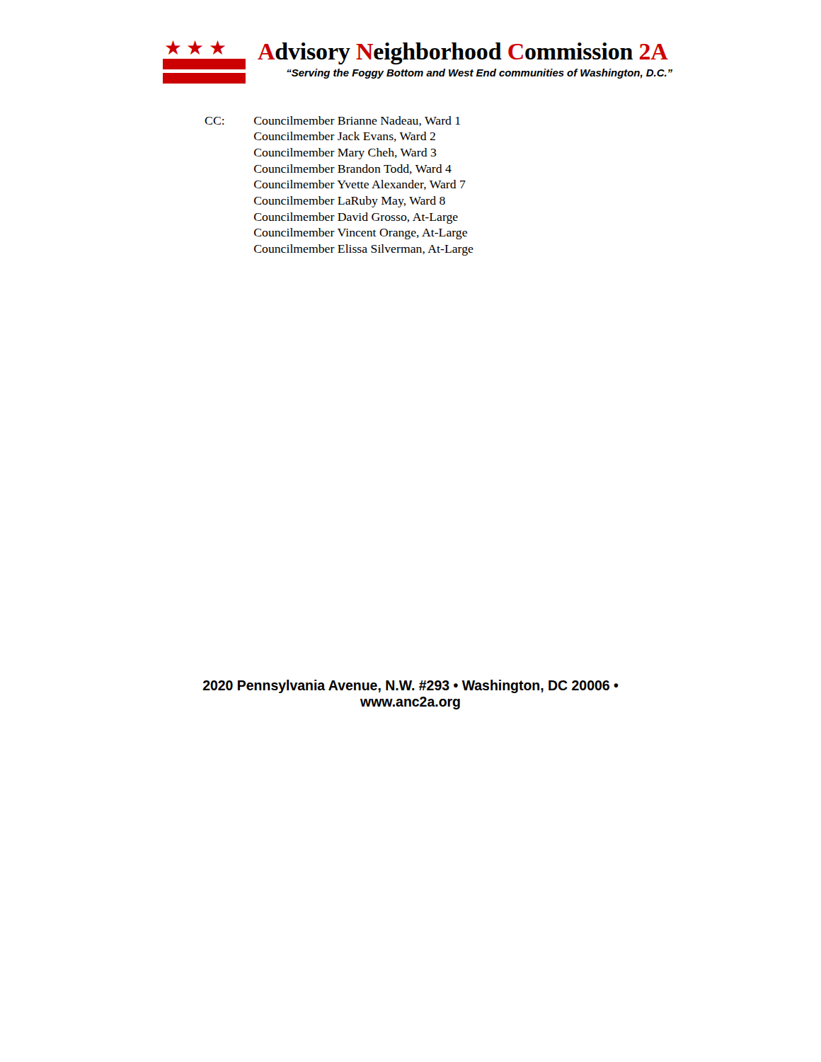★ ★ ★
Advisory Neighborhood Commission 2A
“Serving the Foggy Bottom and West End communities of Washington, D.C.”
CC:
Councilmember Brianne Nadeau, Ward 1
Councilmember Jack Evans, Ward 2
Councilmember Mary Cheh, Ward 3
Councilmember Brandon Todd, Ward 4
Councilmember Yvette Alexander, Ward 7
Councilmember LaRuby May, Ward 8
Councilmember David Grosso, At-Large
Councilmember Vincent Orange, At-Large
Councilmember Elissa Silverman, At-Large
2020 Pennsylvania Avenue, N.W. #293 • Washington, DC 20006 • www.anc2a.org